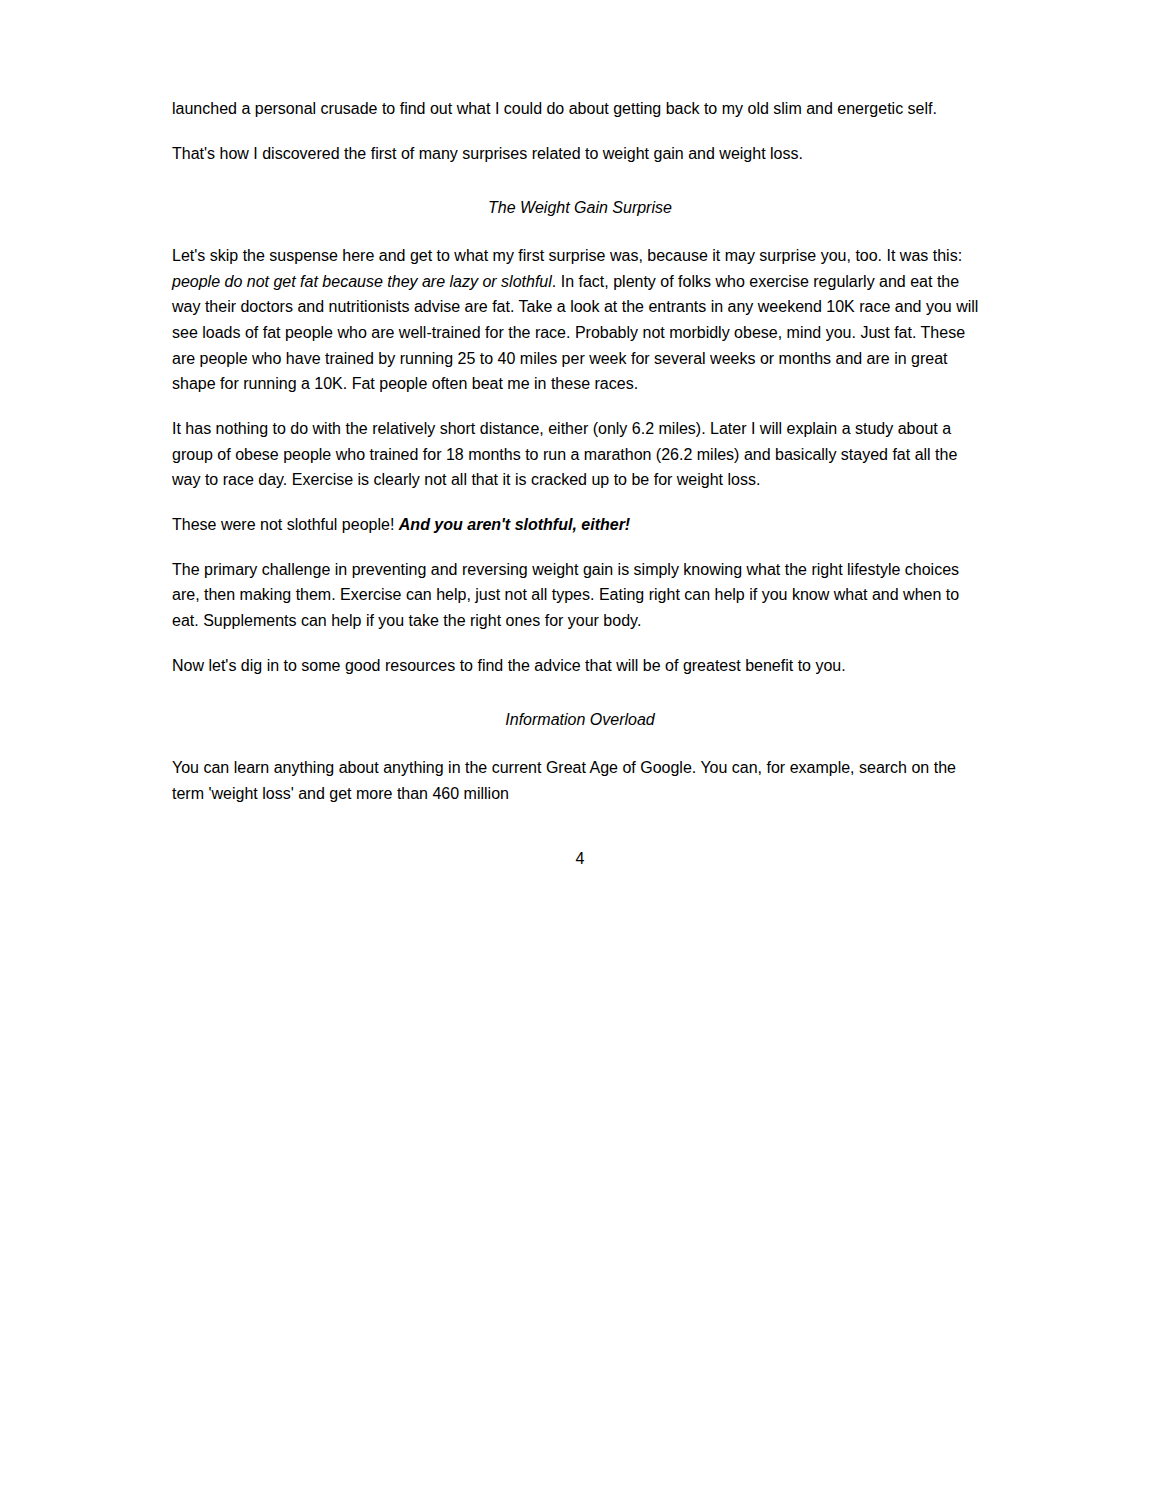launched a personal crusade to find out what I could do about getting back to my old slim and energetic self.
That's how I discovered the first of many surprises related to weight gain and weight loss.
The Weight Gain Surprise
Let's skip the suspense here and get to what my first surprise was, because it may surprise you, too. It was this: people do not get fat because they are lazy or slothful. In fact, plenty of folks who exercise regularly and eat the way their doctors and nutritionists advise are fat. Take a look at the entrants in any weekend 10K race and you will see loads of fat people who are well-trained for the race. Probably not morbidly obese, mind you. Just fat. These are people who have trained by running 25 to 40 miles per week for several weeks or months and are in great shape for running a 10K. Fat people often beat me in these races.
It has nothing to do with the relatively short distance, either (only 6.2 miles). Later I will explain a study about a group of obese people who trained for 18 months to run a marathon (26.2 miles) and basically stayed fat all the way to race day. Exercise is clearly not all that it is cracked up to be for weight loss.
These were not slothful people! And you aren't slothful, either!
The primary challenge in preventing and reversing weight gain is simply knowing what the right lifestyle choices are, then making them. Exercise can help, just not all types. Eating right can help if you know what and when to eat. Supplements can help if you take the right ones for your body.
Now let's dig in to some good resources to find the advice that will be of greatest benefit to you.
Information Overload
You can learn anything about anything in the current Great Age of Google. You can, for example, search on the term 'weight loss' and get more than 460 million
4